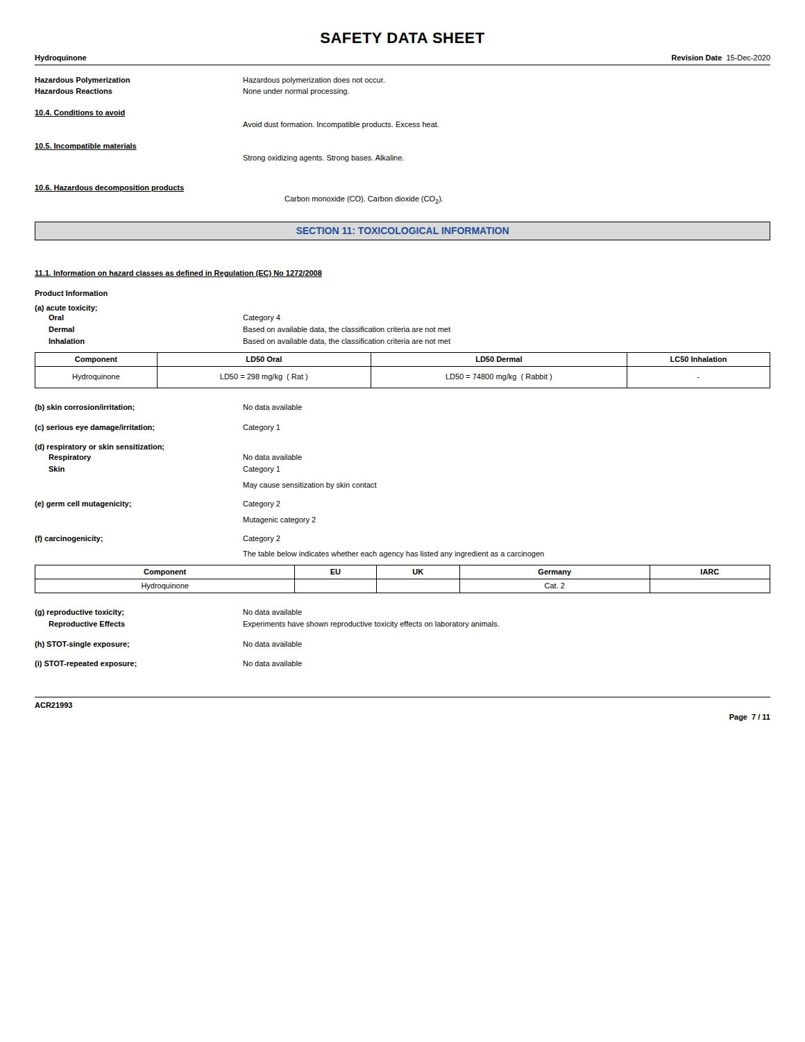SAFETY DATA SHEET
Hydroquinone
Revision Date 15-Dec-2020
Hazardous Polymerization
Hazardous polymerization does not occur.
Hazardous Reactions
None under normal processing.
10.4. Conditions to avoid
Avoid dust formation. Incompatible products. Excess heat.
10.5. Incompatible materials
Strong oxidizing agents. Strong bases. Alkaline.
10.6. Hazardous decomposition products
Carbon monoxide (CO). Carbon dioxide (CO2).
SECTION 11: TOXICOLOGICAL INFORMATION
11.1. Information on hazard classes as defined in Regulation (EC) No 1272/2008
Product Information
(a) acute toxicity;
Oral
Category 4
Dermal
Based on available data, the classification criteria are not met
Inhalation
Based on available data, the classification criteria are not met
| Component | LD50 Oral | LD50 Dermal | LC50 Inhalation |
| --- | --- | --- | --- |
| Hydroquinone | LD50 = 298 mg/kg ( Rat ) | LD50 = 74800 mg/kg ( Rabbit ) | - |
(b) skin corrosion/irritation;
No data available
(c) serious eye damage/irritation;
Category 1
(d) respiratory or skin sensitization;
Respiratory
No data available
Skin
Category 1
May cause sensitization by skin contact
(e) germ cell mutagenicity;
Category 2
Mutagenic category 2
(f) carcinogenicity;
Category 2
The table below indicates whether each agency has listed any ingredient as a carcinogen
| Component | EU | UK | Germany | IARC |
| --- | --- | --- | --- | --- |
| Hydroquinone | | | Cat. 2 | |
(g) reproductive toxicity;
No data available
Reproductive Effects
Experiments have shown reproductive toxicity effects on laboratory animals.
(h) STOT-single exposure;
No data available
(i) STOT-repeated exposure;
No data available
ACR21993
Page 7 / 11